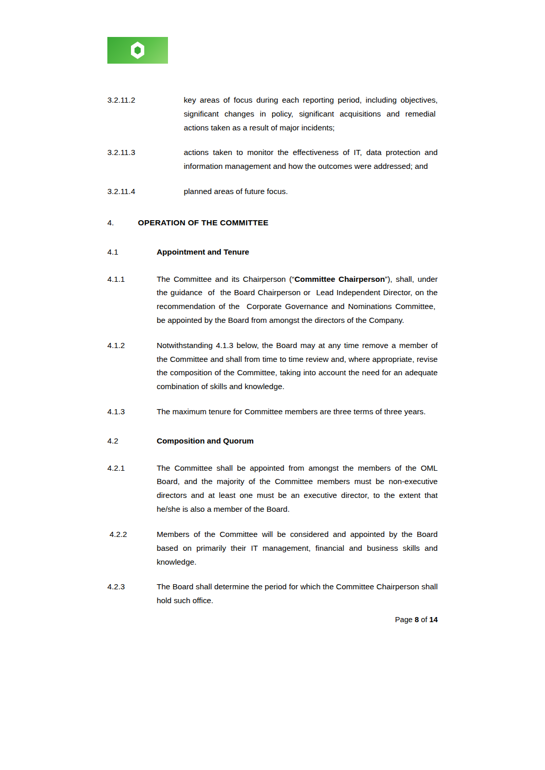3.2.11.2
key areas of focus during each reporting period, including objectives, significant changes in policy, significant acquisitions and remedial actions taken as a result of major incidents;
3.2.11.3
actions taken to monitor the effectiveness of IT, data protection and information management and how the outcomes were addressed; and
3.2.11.4
planned areas of future focus.
4.
Operation of the Committee
4.1
Appointment and Tenure
4.1.1
The Committee and its Chairperson (“Committee Chairperson”), shall, under the guidance of the Board Chairperson or Lead Independent Director, on the recommendation of the Corporate Governance and Nominations Committee, be appointed by the Board from amongst the directors of the Company.
4.1.2
Notwithstanding 4.1.3 below, the Board may at any time remove a member of the Committee and shall from time to time review and, where appropriate, revise the composition of the Committee, taking into account the need for an adequate combination of skills and knowledge.
4.1.3
The maximum tenure for Committee members are three terms of three years.
4.2
Composition and Quorum
4.2.1
The Committee shall be appointed from amongst the members of the OML Board, and the majority of the Committee members must be non-executive directors and at least one must be an executive director, to the extent that he/she is also a member of the Board.
4.2.2
Members of the Committee will be considered and appointed by the Board based on primarily their IT management, financial and business skills and knowledge.
4.2.3
The Board shall determine the period for which the Committee Chairperson shall hold such office.
Page 8 of 14